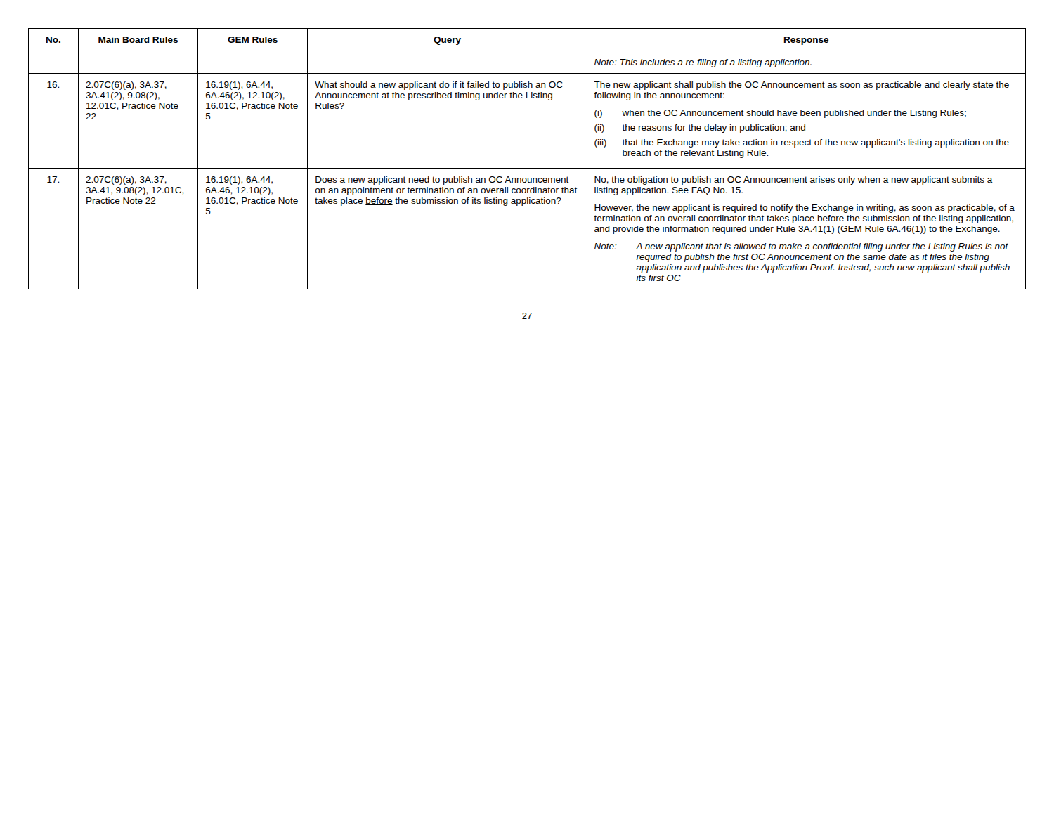| No. | Main Board Rules | GEM Rules | Query | Response |
| --- | --- | --- | --- | --- |
| | | | | Note: This includes a re-filing of a listing application. |
| 16. | 2.07C(6)(a), 3A.37, 3A.41(2), 9.08(2), 12.01C, Practice Note 22 | 16.19(1), 6A.44, 6A.46(2), 12.10(2), 16.01C, Practice Note 5 | What should a new applicant do if it failed to publish an OC Announcement at the prescribed timing under the Listing Rules? | The new applicant shall publish the OC Announcement as soon as practicable and clearly state the following in the announcement: (i) when the OC Announcement should have been published under the Listing Rules; (ii) the reasons for the delay in publication; and (iii) that the Exchange may take action in respect of the new applicant's listing application on the breach of the relevant Listing Rule. |
| 17. | 2.07C(6)(a), 3A.37, 3A.41, 9.08(2), 12.01C, Practice Note 22 | 16.19(1), 6A.44, 6A.46, 12.10(2), 16.01C, Practice Note 5 | Does a new applicant need to publish an OC Announcement on an appointment or termination of an overall coordinator that takes place before the submission of its listing application? | No, the obligation to publish an OC Announcement arises only when a new applicant submits a listing application. See FAQ No. 15. However, the new applicant is required to notify the Exchange in writing, as soon as practicable, of a termination of an overall coordinator that takes place before the submission of the listing application, and provide the information required under Rule 3A.41(1) (GEM Rule 6A.46(1)) to the Exchange. Note: A new applicant that is allowed to make a confidential filing under the Listing Rules is not required to publish the first OC Announcement on the same date as it files the listing application and publishes the Application Proof. Instead, such new applicant shall publish its first OC |
27